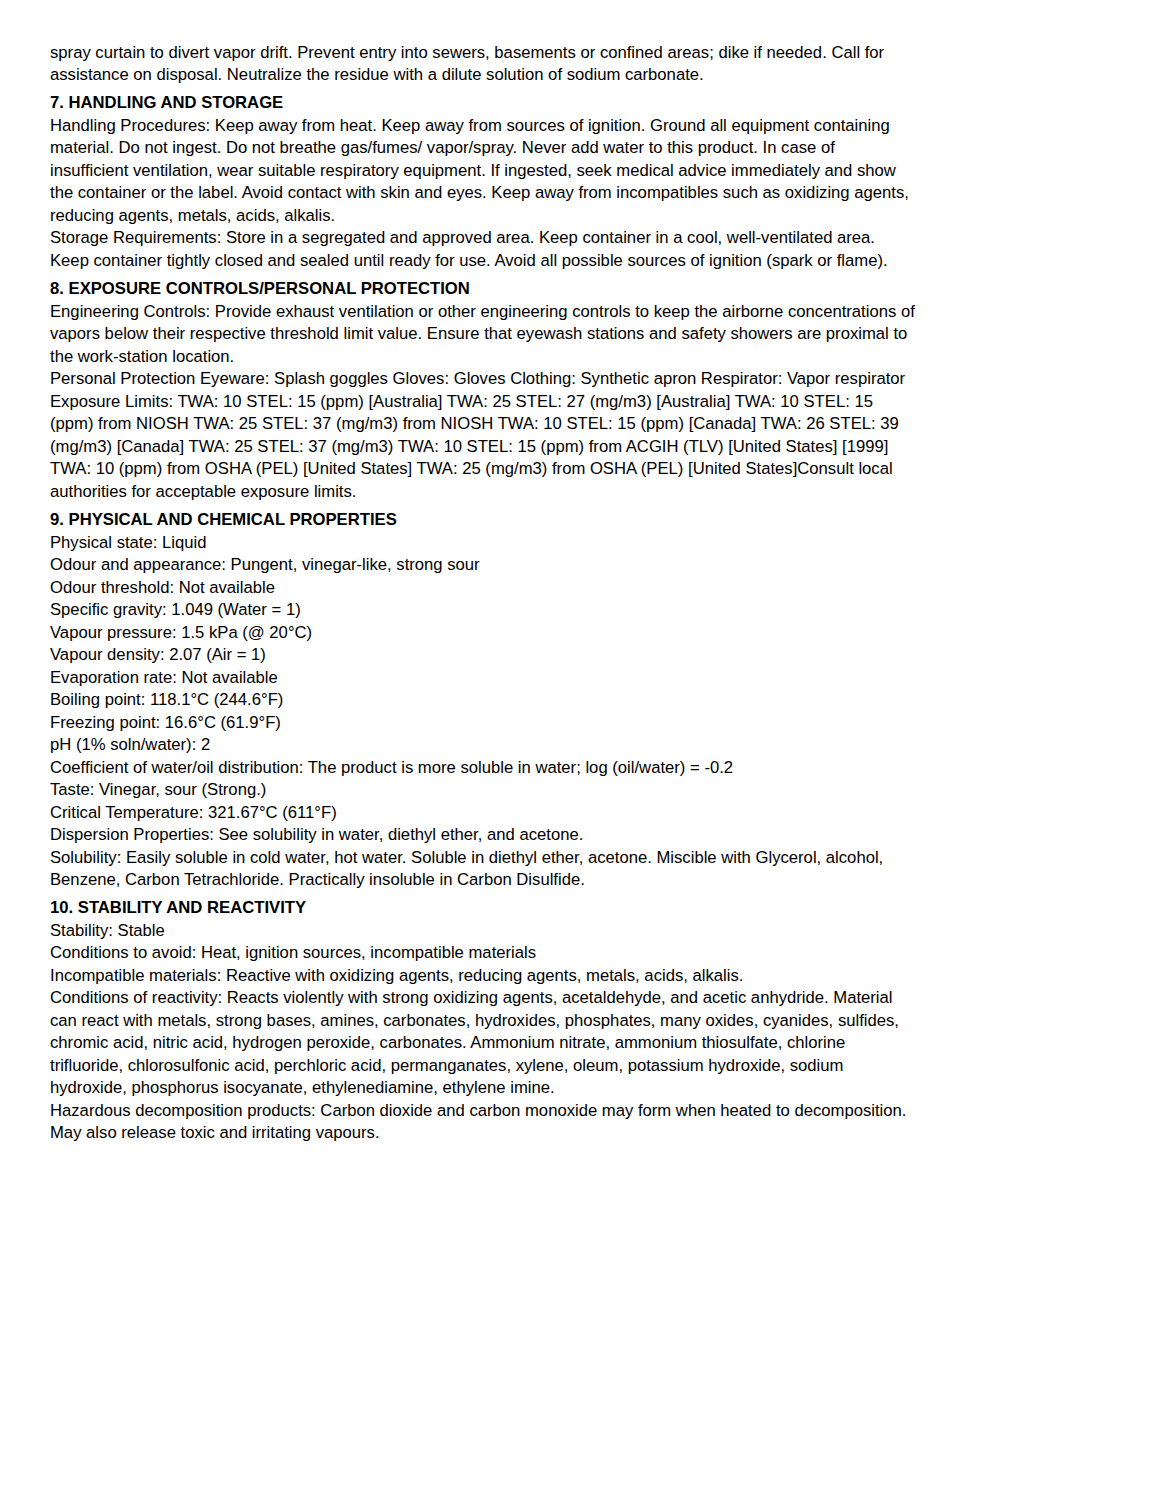spray curtain to divert vapor drift. Prevent entry into sewers, basements or confined areas; dike if needed. Call for assistance on disposal. Neutralize the residue with a dilute solution of sodium carbonate.
7. HANDLING AND STORAGE
Handling Procedures: Keep away from heat. Keep away from sources of ignition. Ground all equipment containing material. Do not ingest. Do not breathe gas/fumes/ vapor/spray. Never add water to this product. In case of insufficient ventilation, wear suitable respiratory equipment. If ingested, seek medical advice immediately and show the container or the label. Avoid contact with skin and eyes. Keep away from incompatibles such as oxidizing agents, reducing agents, metals, acids, alkalis.
Storage Requirements: Store in a segregated and approved area. Keep container in a cool, well-ventilated area. Keep container tightly closed and sealed until ready for use. Avoid all possible sources of ignition (spark or flame).
8. EXPOSURE CONTROLS/PERSONAL PROTECTION
Engineering Controls: Provide exhaust ventilation or other engineering controls to keep the airborne concentrations of vapors below their respective threshold limit value. Ensure that eyewash stations and safety showers are proximal to the work-station location.
Personal Protection Eyeware: Splash goggles Gloves: Gloves Clothing: Synthetic apron Respirator: Vapor respirator
Exposure Limits: TWA: 10 STEL: 15 (ppm) [Australia] TWA: 25 STEL: 27 (mg/m3) [Australia] TWA: 10 STEL: 15 (ppm) from NIOSH TWA: 25 STEL: 37 (mg/m3) from NIOSH TWA: 10 STEL: 15 (ppm) [Canada] TWA: 26 STEL: 39 (mg/m3) [Canada] TWA: 25 STEL: 37 (mg/m3) TWA: 10 STEL: 15 (ppm) from ACGIH (TLV) [United States] [1999] TWA: 10 (ppm) from OSHA (PEL) [United States] TWA: 25 (mg/m3) from OSHA (PEL) [United States]Consult local authorities for acceptable exposure limits.
9. PHYSICAL AND CHEMICAL PROPERTIES
Physical state: Liquid
Odour and appearance: Pungent, vinegar-like, strong sour
Odour threshold: Not available
Specific gravity: 1.049 (Water = 1)
Vapour pressure: 1.5 kPa (@ 20°C)
Vapour density: 2.07 (Air = 1)
Evaporation rate: Not available
Boiling point: 118.1°C (244.6°F)
Freezing point: 16.6°C (61.9°F)
pH (1% soln/water): 2
Coefficient of water/oil distribution: The product is more soluble in water; log (oil/water) = -0.2
Taste: Vinegar, sour (Strong.)
Critical Temperature: 321.67°C (611°F)
Dispersion Properties: See solubility in water, diethyl ether, and acetone.
Solubility: Easily soluble in cold water, hot water. Soluble in diethyl ether, acetone. Miscible with Glycerol, alcohol, Benzene, Carbon Tetrachloride. Practically insoluble in Carbon Disulfide.
10. STABILITY AND REACTIVITY
Stability: Stable
Conditions to avoid: Heat, ignition sources, incompatible materials
Incompatible materials: Reactive with oxidizing agents, reducing agents, metals, acids, alkalis.
Conditions of reactivity: Reacts violently with strong oxidizing agents, acetaldehyde, and acetic anhydride. Material can react with metals, strong bases, amines, carbonates, hydroxides, phosphates, many oxides, cyanides, sulfides, chromic acid, nitric acid, hydrogen peroxide, carbonates. Ammonium nitrate, ammonium thiosulfate, chlorine trifluoride, chlorosulfonic acid, perchloric acid, permanganates, xylene, oleum, potassium hydroxide, sodium hydroxide, phosphorus isocyanate, ethylenediamine, ethylene imine.
Hazardous decomposition products: Carbon dioxide and carbon monoxide may form when heated to decomposition. May also release toxic and irritating vapours.